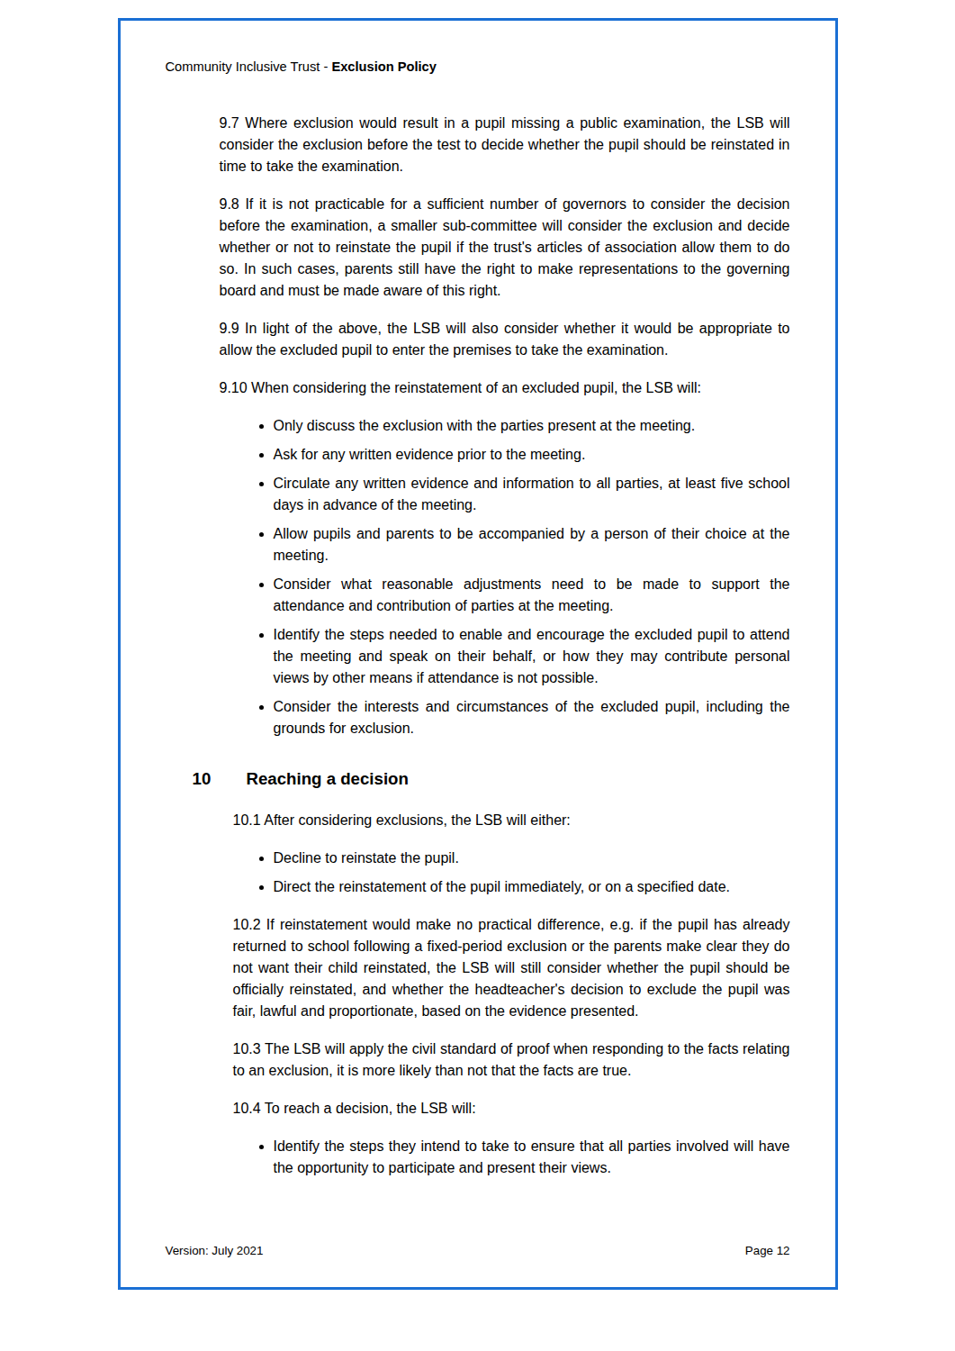Community Inclusive Trust - Exclusion Policy
9.7 Where exclusion would result in a pupil missing a public examination, the LSB will consider the exclusion before the test to decide whether the pupil should be reinstated in time to take the examination.
9.8 If it is not practicable for a sufficient number of governors to consider the decision before the examination, a smaller sub-committee will consider the exclusion and decide whether or not to reinstate the pupil if the trust's articles of association allow them to do so. In such cases, parents still have the right to make representations to the governing board and must be made aware of this right.
9.9 In light of the above, the LSB will also consider whether it would be appropriate to allow the excluded pupil to enter the premises to take the examination.
9.10 When considering the reinstatement of an excluded pupil, the LSB will:
Only discuss the exclusion with the parties present at the meeting.
Ask for any written evidence prior to the meeting.
Circulate any written evidence and information to all parties, at least five school days in advance of the meeting.
Allow pupils and parents to be accompanied by a person of their choice at the meeting.
Consider what reasonable adjustments need to be made to support the attendance and contribution of parties at the meeting.
Identify the steps needed to enable and encourage the excluded pupil to attend the meeting and speak on their behalf, or how they may contribute personal views by other means if attendance is not possible.
Consider the interests and circumstances of the excluded pupil, including the grounds for exclusion.
10 Reaching a decision
10.1 After considering exclusions, the LSB will either:
Decline to reinstate the pupil.
Direct the reinstatement of the pupil immediately, or on a specified date.
10.2 If reinstatement would make no practical difference, e.g. if the pupil has already returned to school following a fixed-period exclusion or the parents make clear they do not want their child reinstated, the LSB will still consider whether the pupil should be officially reinstated, and whether the headteacher's decision to exclude the pupil was fair, lawful and proportionate, based on the evidence presented.
10.3 The LSB will apply the civil standard of proof when responding to the facts relating to an exclusion, it is more likely than not that the facts are true.
10.4 To reach a decision, the LSB will:
Identify the steps they intend to take to ensure that all parties involved will have the opportunity to participate and present their views.
Version: July 2021 Page 12